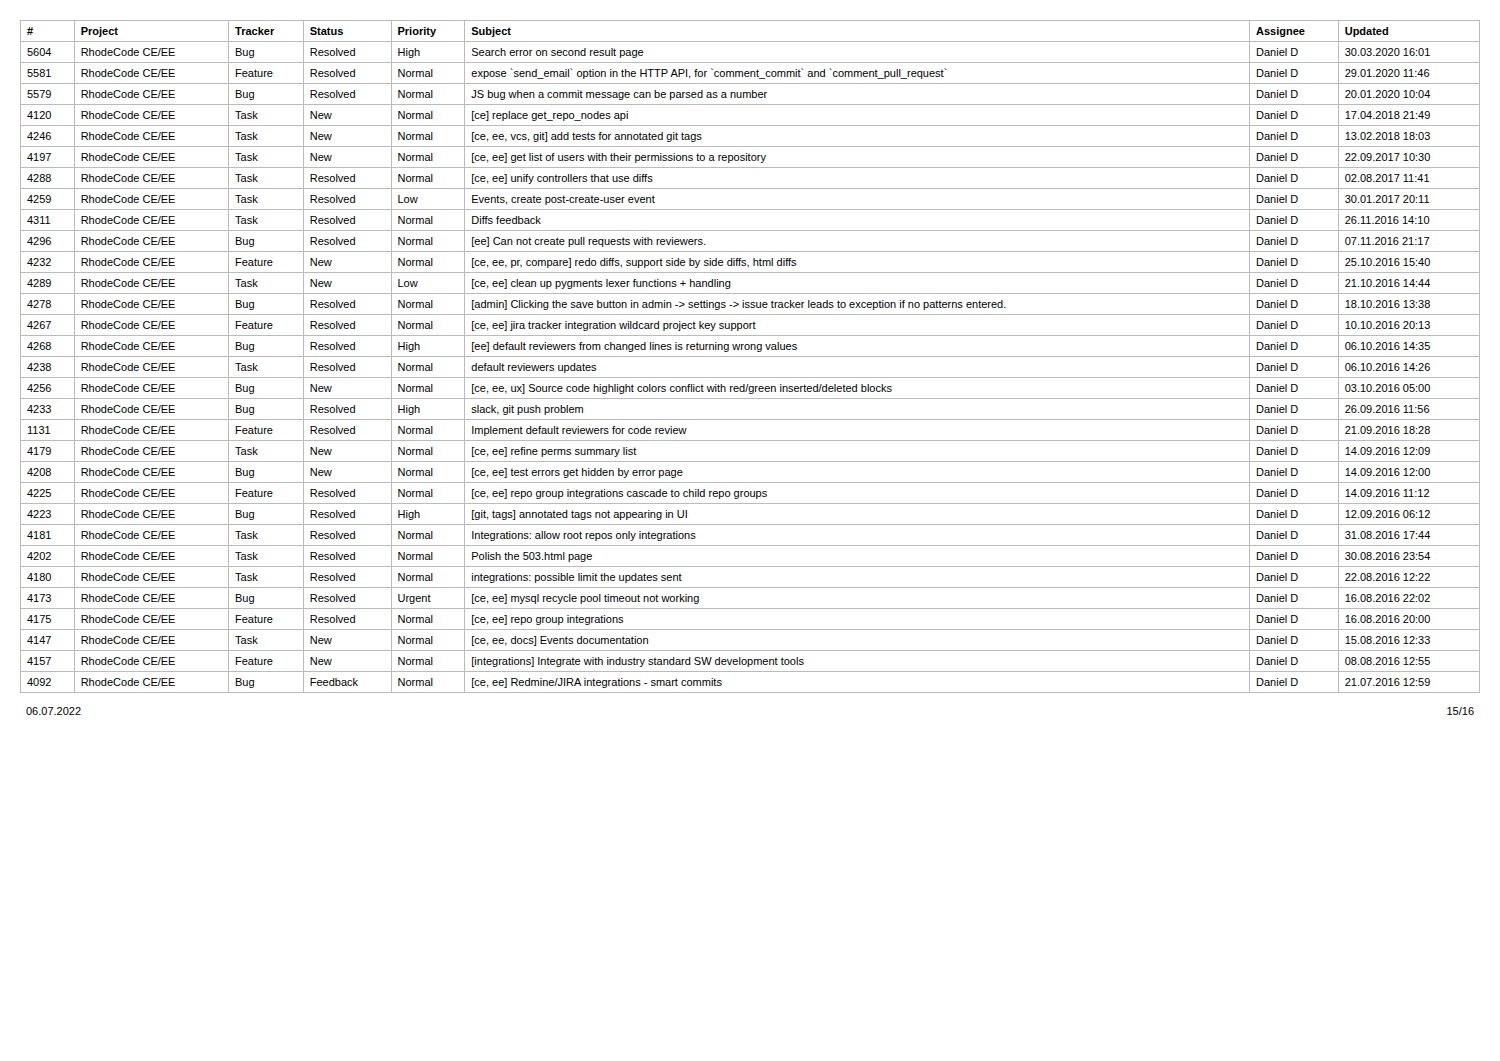| # | Project | Tracker | Status | Priority | Subject | Assignee | Updated |
| --- | --- | --- | --- | --- | --- | --- | --- |
| 5604 | RhodeCode CE/EE | Bug | Resolved | High | Search error on second result page | Daniel D | 30.03.2020 16:01 |
| 5581 | RhodeCode CE/EE | Feature | Resolved | Normal | expose `send_email` option in the HTTP API, for `comment_commit` and `comment_pull_request` | Daniel D | 29.01.2020 11:46 |
| 5579 | RhodeCode CE/EE | Bug | Resolved | Normal | JS bug when a commit message can be parsed as a number | Daniel D | 20.01.2020 10:04 |
| 4120 | RhodeCode CE/EE | Task | New | Normal | [ce] replace get_repo_nodes api | Daniel D | 17.04.2018 21:49 |
| 4246 | RhodeCode CE/EE | Task | New | Normal | [ce, ee, vcs, git] add tests for annotated git tags | Daniel D | 13.02.2018 18:03 |
| 4197 | RhodeCode CE/EE | Task | New | Normal | [ce, ee] get list of users with their permissions to a repository | Daniel D | 22.09.2017 10:30 |
| 4288 | RhodeCode CE/EE | Task | Resolved | Normal | [ce, ee] unify controllers that use diffs | Daniel D | 02.08.2017 11:41 |
| 4259 | RhodeCode CE/EE | Task | Resolved | Low | Events, create post-create-user event | Daniel D | 30.01.2017 20:11 |
| 4311 | RhodeCode CE/EE | Task | Resolved | Normal | Diffs feedback | Daniel D | 26.11.2016 14:10 |
| 4296 | RhodeCode CE/EE | Bug | Resolved | Normal | [ee] Can not create pull requests with reviewers. | Daniel D | 07.11.2016 21:17 |
| 4232 | RhodeCode CE/EE | Feature | New | Normal | [ce, ee, pr, compare] redo diffs, support side by side diffs, html diffs | Daniel D | 25.10.2016 15:40 |
| 4289 | RhodeCode CE/EE | Task | New | Low | [ce, ee] clean up pygments lexer functions + handling | Daniel D | 21.10.2016 14:44 |
| 4278 | RhodeCode CE/EE | Bug | Resolved | Normal | [admin] Clicking the save button in admin -> settings -> issue tracker leads to exception if no patterns entered. | Daniel D | 18.10.2016 13:38 |
| 4267 | RhodeCode CE/EE | Feature | Resolved | Normal | [ce, ee] jira tracker integration wildcard project key support | Daniel D | 10.10.2016 20:13 |
| 4268 | RhodeCode CE/EE | Bug | Resolved | High | [ee] default reviewers from changed lines is returning wrong values | Daniel D | 06.10.2016 14:35 |
| 4238 | RhodeCode CE/EE | Task | Resolved | Normal | default reviewers updates | Daniel D | 06.10.2016 14:26 |
| 4256 | RhodeCode CE/EE | Bug | New | Normal | [ce, ee, ux] Source code highlight colors conflict with red/green inserted/deleted blocks | Daniel D | 03.10.2016 05:00 |
| 4233 | RhodeCode CE/EE | Bug | Resolved | High | slack, git push problem | Daniel D | 26.09.2016 11:56 |
| 1131 | RhodeCode CE/EE | Feature | Resolved | Normal | Implement default reviewers for code review | Daniel D | 21.09.2016 18:28 |
| 4179 | RhodeCode CE/EE | Task | New | Normal | [ce, ee] refine perms summary list | Daniel D | 14.09.2016 12:09 |
| 4208 | RhodeCode CE/EE | Bug | New | Normal | [ce, ee] test errors get hidden by error page | Daniel D | 14.09.2016 12:00 |
| 4225 | RhodeCode CE/EE | Feature | Resolved | Normal | [ce, ee] repo group integrations cascade to child repo groups | Daniel D | 14.09.2016 11:12 |
| 4223 | RhodeCode CE/EE | Bug | Resolved | High | [git, tags] annotated tags not appearing in UI | Daniel D | 12.09.2016 06:12 |
| 4181 | RhodeCode CE/EE | Task | Resolved | Normal | Integrations: allow root repos only integrations | Daniel D | 31.08.2016 17:44 |
| 4202 | RhodeCode CE/EE | Task | Resolved | Normal | Polish the 503.html page | Daniel D | 30.08.2016 23:54 |
| 4180 | RhodeCode CE/EE | Task | Resolved | Normal | integrations: possible limit the updates sent | Daniel D | 22.08.2016 12:22 |
| 4173 | RhodeCode CE/EE | Bug | Resolved | Urgent | [ce, ee] mysql recycle pool timeout not working | Daniel D | 16.08.2016 22:02 |
| 4175 | RhodeCode CE/EE | Feature | Resolved | Normal | [ce, ee] repo group integrations | Daniel D | 16.08.2016 20:00 |
| 4147 | RhodeCode CE/EE | Task | New | Normal | [ce, ee, docs] Events documentation | Daniel D | 15.08.2016 12:33 |
| 4157 | RhodeCode CE/EE | Feature | New | Normal | [integrations] Integrate with industry standard SW development tools | Daniel D | 08.08.2016 12:55 |
| 4092 | RhodeCode CE/EE | Bug | Feedback | Normal | [ce, ee] Redmine/JIRA integrations - smart commits | Daniel D | 21.07.2016 12:59 |
| 06.07.2022 | 15/16 |